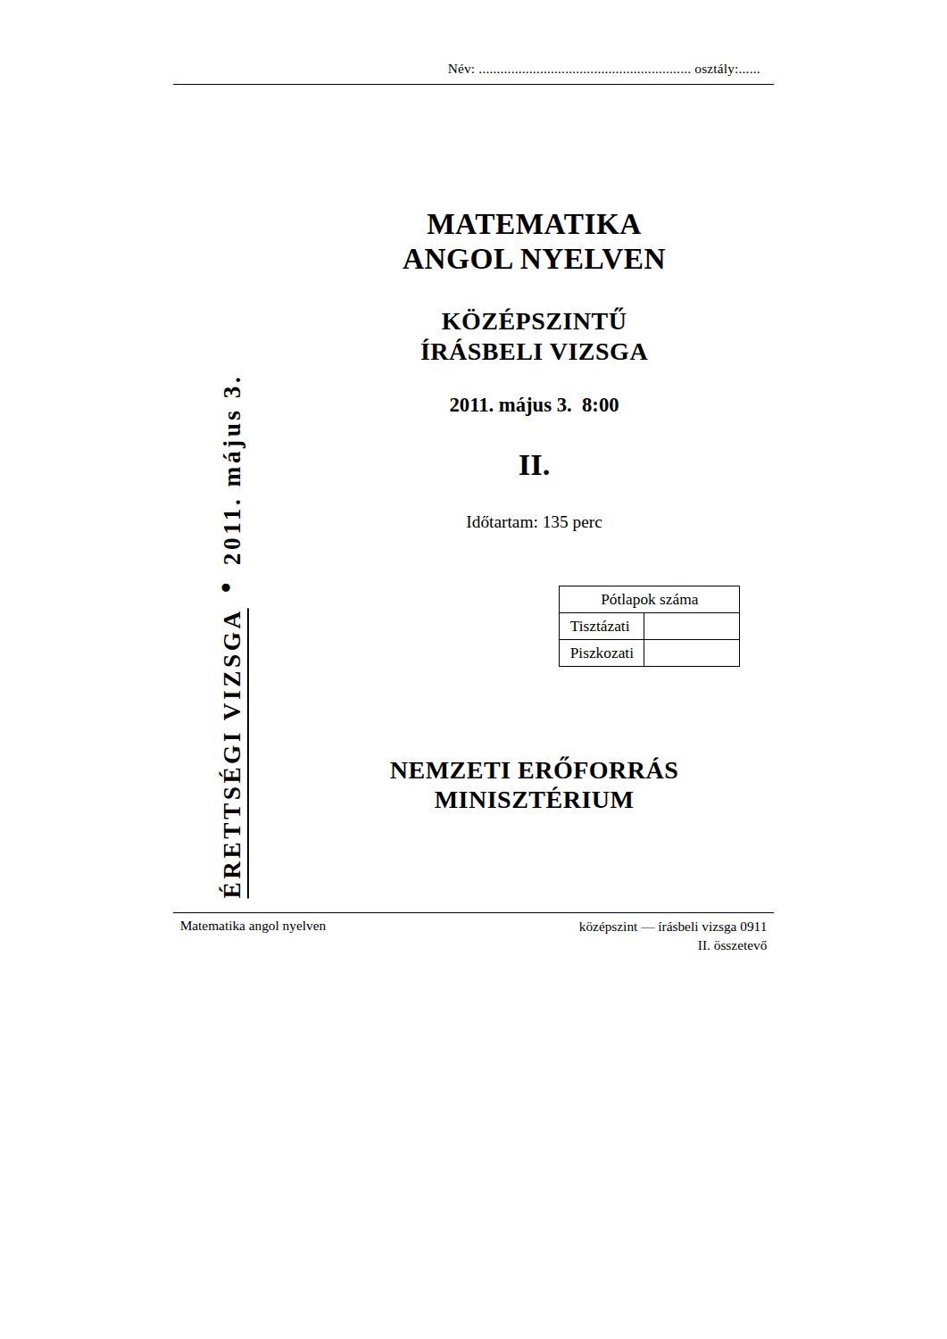Név: ........................................................... osztály:......
ÉRETTSÉGI VIZSGA ● 2011. május 3.
MATEMATIKA
ANGOL NYELVEN
KÖZÉPSZINTŰ
ÍRÁSBELI VIZSGA
2011. május 3. 8:00
II.
Időtartam: 135 perc
| Pótlapok száma |
| --- |
| Tisztázati | |
| Piszkozati | |
NEMZETI ERŐFORRÁS
MINISZTÉRIUM
Matematika angol nyelven
középszint — írásbeli vizsga 0911
II. összetevő